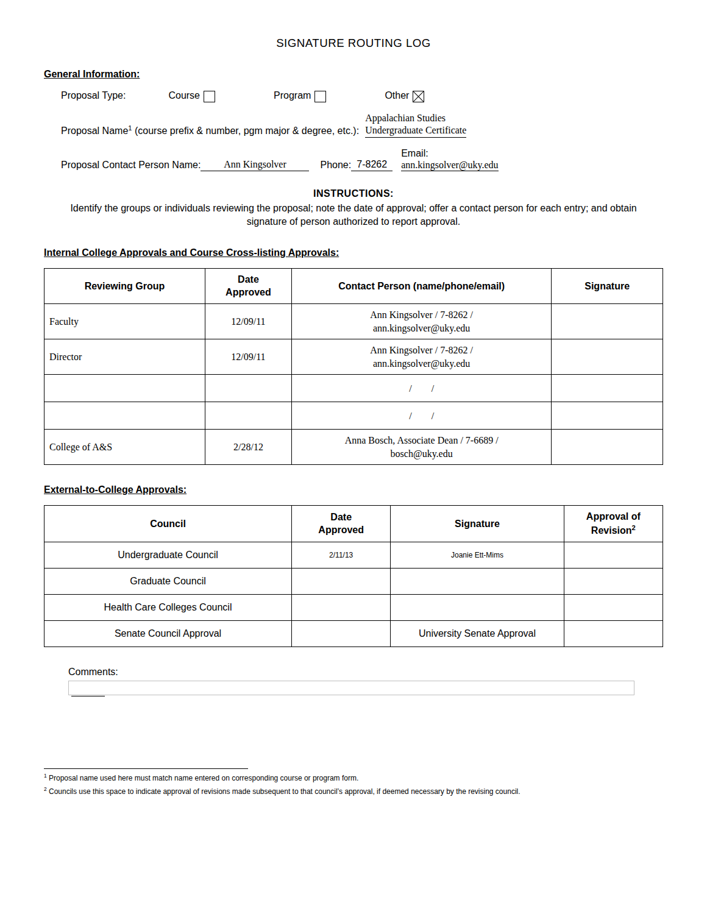SIGNATURE ROUTING LOG
General Information:
Proposal Type: Course Program Other
Proposal Name1 (course prefix & number, pgm major & degree, etc.): Appalachian Studies
Undergraduate Certificate
Proposal Contact Person Name: Ann Kingsolver Phone: 7-8262 Email:
ann.kingsolver@uky.edu
INSTRUCTIONS:
Identify the groups or individuals reviewing the proposal; note the date of approval; offer a contact person for each entry; and obtain signature of person authorized to report approval.
Internal College Approvals and Course Cross-listing Approvals:
| Reviewing Group | Date Approved | Contact Person (name/phone/email) | Signature |
| --- | --- | --- | --- |
| Faculty | 12/09/11 | Ann Kingsolver / 7-8262 / ann.kingsolver@uky.edu | |
| Director | 12/09/11 | Ann Kingsolver / 7-8262 / ann.kingsolver@uky.edu | |
| | | / / | |
| | | / / | |
| College of A&S | 2/28/12 | Anna Bosch, Associate Dean / 7-6689 / bosch@uky.edu | |
External-to-College Approvals:
| Council | Date Approved | Signature | Approval of Revision 2 |
| --- | --- | --- | --- |
| Undergraduate Council | 2/11/13 | Joanie Ett-Mims | |
| Graduate Council | | | |
| Health Care Colleges Council | | | |
| Senate Council Approval | | University Senate Approval | |
Comments:
1 Proposal name used here must match name entered on corresponding course or program form.
2 Councils use this space to indicate approval of revisions made subsequent to that council’s approval, if deemed necessary by the revising council.